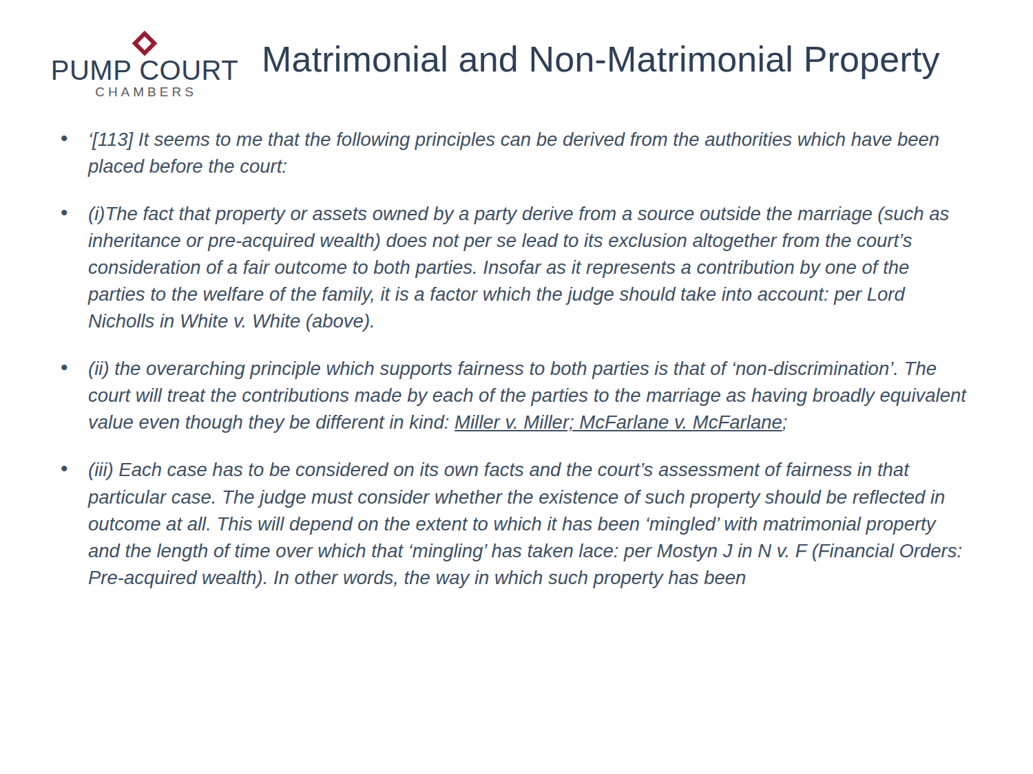PUMP COURT
CHAMBERS
Matrimonial and Non-Matrimonial Property
‘[113] It seems to me that the following principles can be derived from the authorities which have been placed before the court:
(i)The fact that property or assets owned by a party derive from a source outside the marriage (such as inheritance or pre-acquired wealth) does not per se lead to its exclusion altogether from the court’s consideration of a fair outcome to both parties. Insofar as it represents a contribution by one of the parties to the welfare of the family, it is a factor which the judge should take into account: per Lord Nicholls in White v. White (above).
(ii) the overarching principle which supports fairness to both parties is that of ‘non-discrimination’. The court will treat the contributions made by each of the parties to the marriage as having broadly equivalent value even though they be different in kind: Miller v. Miller; McFarlane v. McFarlane;
(iii) Each case has to be considered on its own facts and the court’s assessment of fairness in that particular case. The judge must consider whether the existence of such property should be reflected in outcome at all. This will depend on the extent to which it has been ‘mingled’ with matrimonial property and the length of time over which that ‘mingling’ has taken lace: per Mostyn J in N v. F (Financial Orders: Pre-acquired wealth). In other words, the way in which such property has been